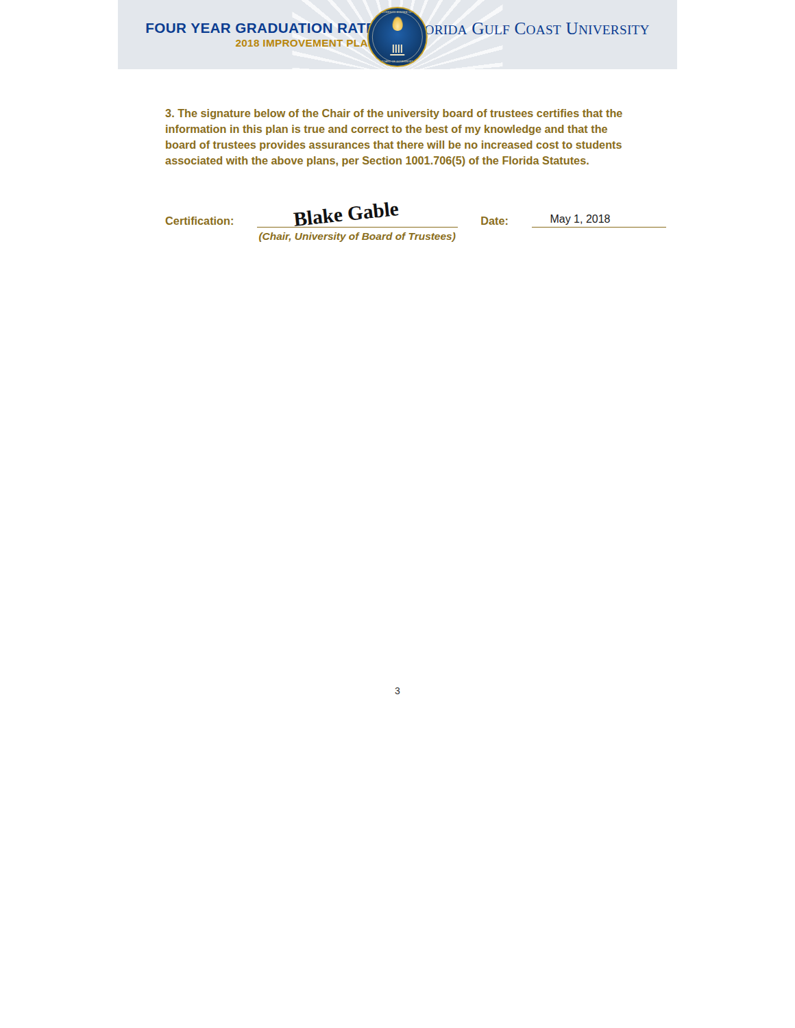FOUR YEAR GRADUATION RATE
2018 IMPROVEMENT PLAN
State University System of Florida
Board of Governors
FLORIDA GULF COAST UNIVERSITY
3. The signature below of the Chair of the university board of trustees certifies that the information in this plan is true and correct to the best of my knowledge and that the board of trustees provides assurances that there will be no increased cost to students associated with the above plans, per Section 1001.706(5) of the Florida Statutes.
Certification: _______________________________ Blake Gable Date: May 1, 2018
(Chair, University of Board of Trustees)
3